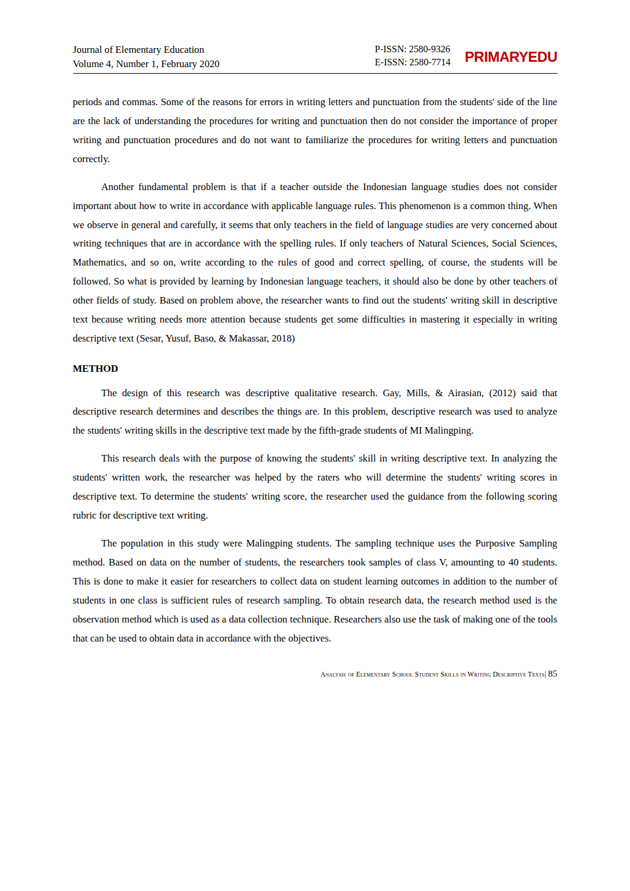Journal of Elementary Education
Volume 4, Number 1, February 2020
P-ISSN: 2580-9326
E-ISSN: 2580-7714
PRIMARYEDU
periods and commas. Some of the reasons for errors in writing letters and punctuation from the students' side of the line are the lack of understanding the procedures for writing and punctuation then do not consider the importance of proper writing and punctuation procedures and do not want to familiarize the procedures for writing letters and punctuation correctly.
Another fundamental problem is that if a teacher outside the Indonesian language studies does not consider important about how to write in accordance with applicable language rules. This phenomenon is a common thing. When we observe in general and carefully, it seems that only teachers in the field of language studies are very concerned about writing techniques that are in accordance with the spelling rules. If only teachers of Natural Sciences, Social Sciences, Mathematics, and so on, write according to the rules of good and correct spelling, of course, the students will be followed. So what is provided by learning by Indonesian language teachers, it should also be done by other teachers of other fields of study. Based on problem above, the researcher wants to find out the students' writing skill in descriptive text because writing needs more attention because students get some difficulties in mastering it especially in writing descriptive text (Sesar, Yusuf, Baso, & Makassar, 2018)
METHOD
The design of this research was descriptive qualitative research. Gay, Mills, & Airasian, (2012) said that descriptive research determines and describes the things are. In this problem, descriptive research was used to analyze the students' writing skills in the descriptive text made by the fifth-grade students of MI Malingping.
This research deals with the purpose of knowing the students' skill in writing descriptive text. In analyzing the students' written work, the researcher was helped by the raters who will determine the students' writing scores in descriptive text. To determine the students' writing score, the researcher used the guidance from the following scoring rubric for descriptive text writing.
The population in this study were Malingping students. The sampling technique uses the Purposive Sampling method. Based on data on the number of students, the researchers took samples of class V, amounting to 40 students. This is done to make it easier for researchers to collect data on student learning outcomes in addition to the number of students in one class is sufficient rules of research sampling. To obtain research data, the research method used is the observation method which is used as a data collection technique. Researchers also use the task of making one of the tools that can be used to obtain data in accordance with the objectives.
Analysis of Elementary School Student Skills in Writing Descriptive Texts| 85